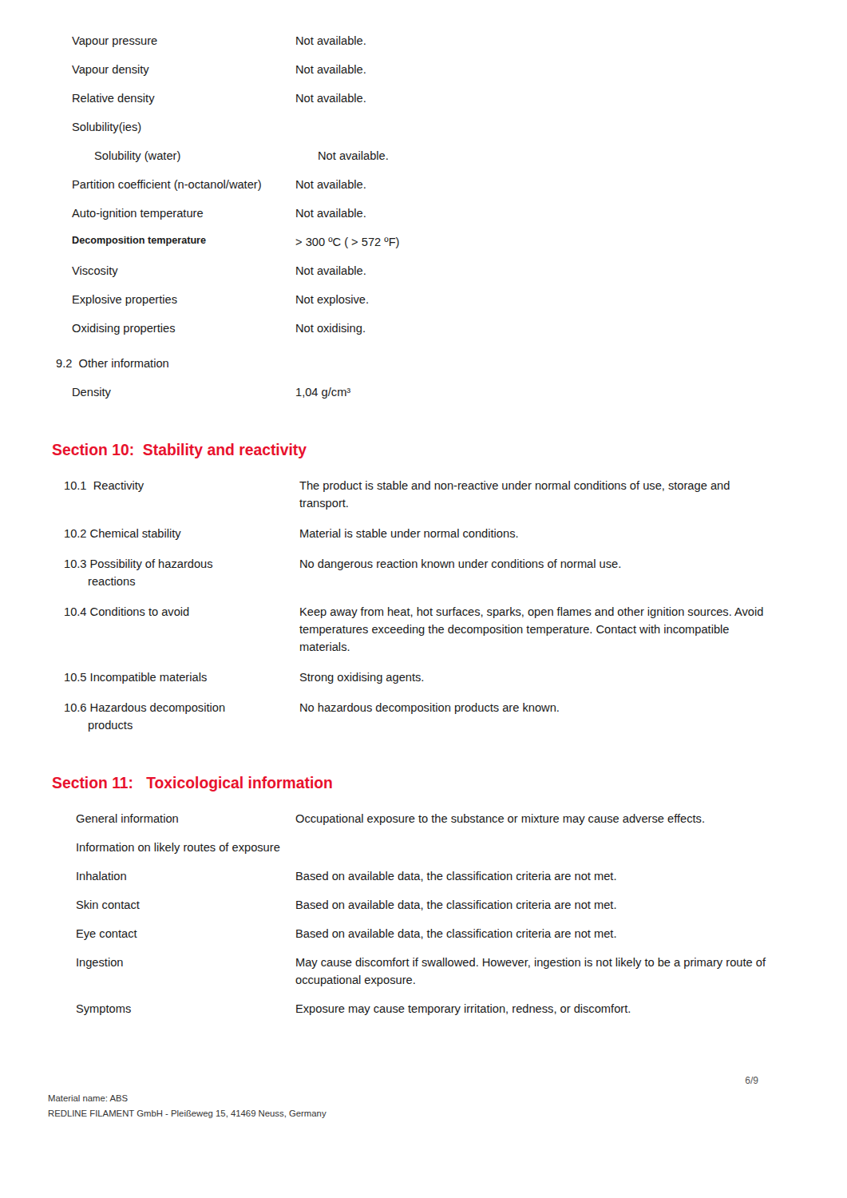Vapour pressure
Not available.
Vapour density
Not available.
Relative density
Not available.
Solubility(ies)
Solubility (water)
Not available.
Partition coefficient (n-octanol/water)
Not available.
Auto-ignition temperature
Not available.
Decomposition temperature
> 300 ºC ( > 572 ºF)
Viscosity
Not available.
Explosive properties
Not explosive.
Oxidising properties
Not oxidising.
9.2 Other information
Density
1,04 g/cm³
Section 10: Stability and reactivity
10.1 Reactivity
The product is stable and non-reactive under normal conditions of use, storage and transport.
10.2 Chemical stability
Material is stable under normal conditions.
10.3 Possibility of hazardousreactions
No dangerous reaction known under conditions of normal use.
10.4 Conditions to avoid
Keep away from heat, hot surfaces, sparks, open flames and other ignition sources. Avoid temperatures exceeding the decomposition temperature. Contact with incompatible materials.
10.5 Incompatible materials
Strong oxidising agents.
10.6 Hazardous decompositionproducts
No hazardous decomposition products are known.
Section 11: Toxicological information
General information
Occupational exposure to the substance or mixture may cause adverse effects.
Information on likely routes of exposure
Inhalation
Based on available data, the classification criteria are not met.
Skin contact
Based on available data, the classification criteria are not met.
Eye contact
Based on available data, the classification criteria are not met.
Ingestion
May cause discomfort if swallowed. However, ingestion is not likely to be a primary route of occupational exposure.
Symptoms
Exposure may cause temporary irritation, redness, or discomfort.
6/9
Material name: ABS
REDLINE FILAMENT GmbH - Pleißeweg 15, 41469 Neuss, Germany